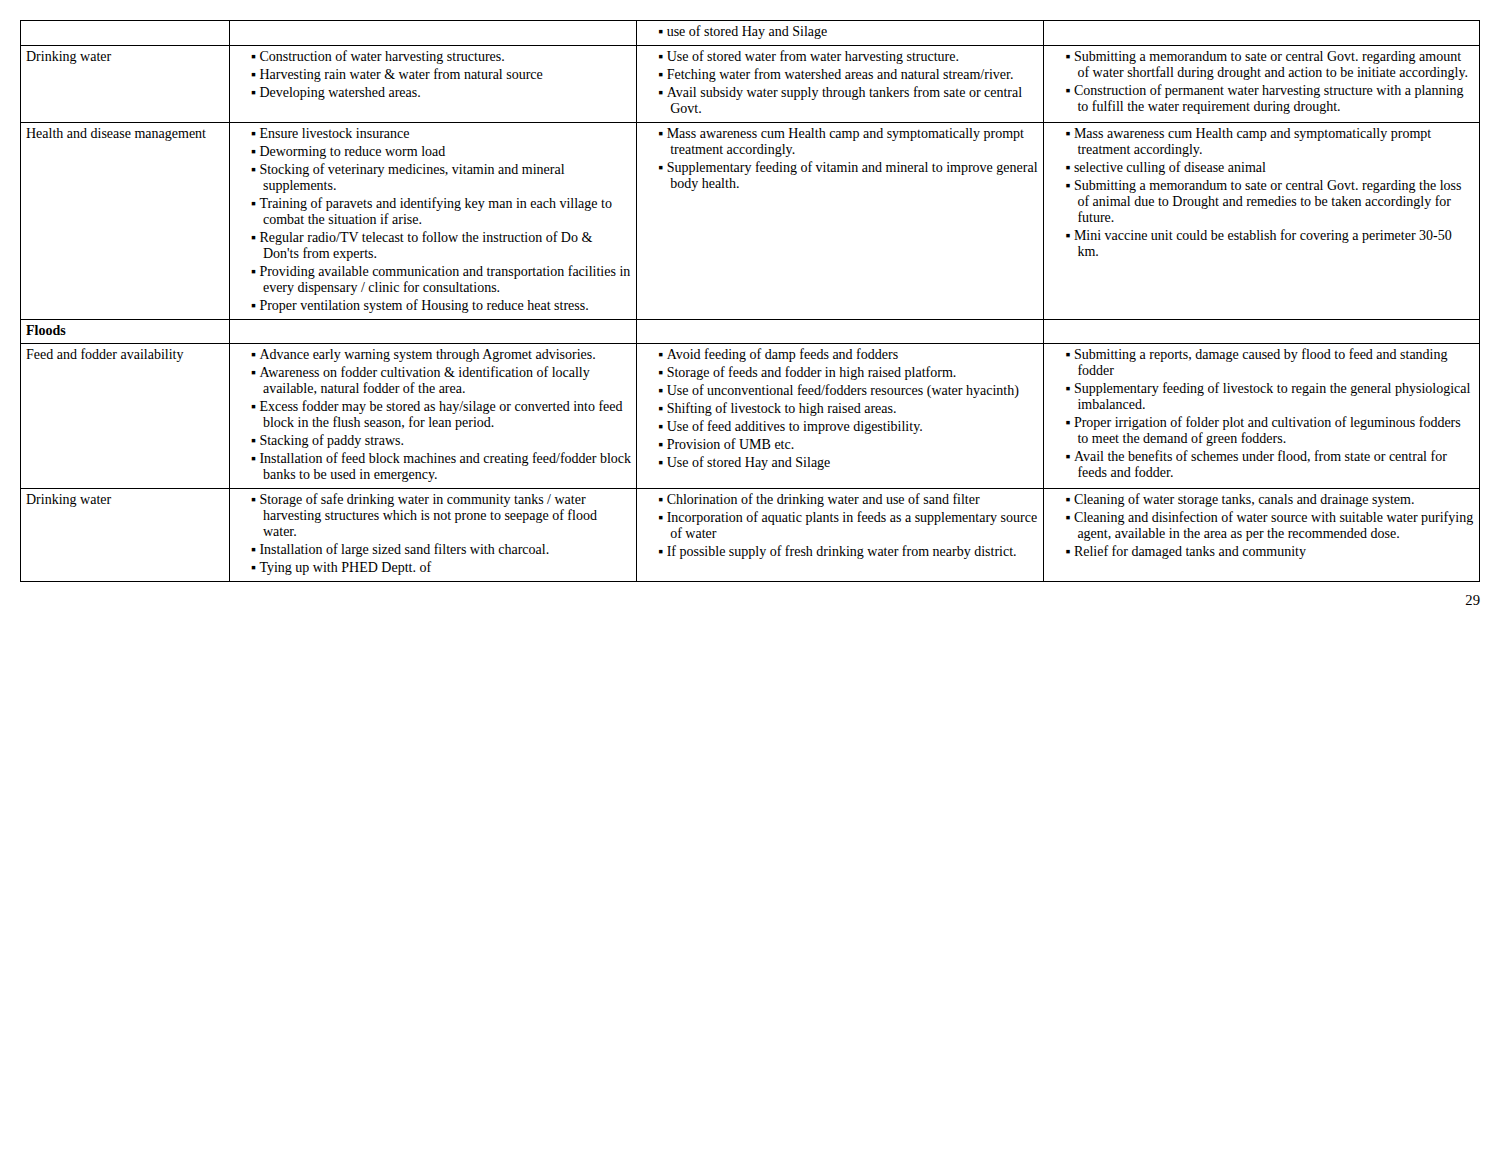| | | use of stored Hay and Silage | |
| Drinking water | Construction of water harvesting structures. Harvesting rain water & water from natural source Developing watershed areas. | Use of stored water from water harvesting structure. Fetching water from watershed areas and natural stream/river. Avail subsidy water supply through tankers from sate or central Govt. | Submitting a memorandum to sate or central Govt. regarding amount of water shortfall during drought and action to be initiate accordingly. Construction of permanent water harvesting structure with a planning to fulfill the water requirement during drought. |
| Health and disease management | Ensure livestock insurance Deworming to reduce worm load Stocking of veterinary medicines, vitamin and mineral supplements. Training of paravets and identifying key man in each village to combat the situation if arise. Regular radio/TV telecast to follow the instruction of Do & Don'ts from experts. Providing available communication and transportation facilities in every dispensary / clinic for consultations. Proper ventilation system of Housing to reduce heat stress. | Mass awareness cum Health camp and symptomatically prompt treatment accordingly. Supplementary feeding of vitamin and mineral to improve general body health. | Mass awareness cum Health camp and symptomatically prompt treatment accordingly. selective culling of disease animal Submitting a memorandum to sate or central Govt. regarding the loss of animal due to Drought and remedies to be taken accordingly for future. Mini vaccine unit could be establish for covering a perimeter 30-50 km. |
| Floods | | | |
| Feed and fodder availability | Advance early warning system through Agromet advisories. Awareness on fodder cultivation & identification of locally available, natural fodder of the area. Excess fodder may be stored as hay/silage or converted into feed block in the flush season, for lean period. Stacking of paddy straws. Installation of feed block machines and creating feed/fodder block banks to be used in emergency. | Avoid feeding of damp feeds and fodders Storage of feeds and fodder in high raised platform. Use of unconventional feed/fodders resources (water hyacinth) Shifting of livestock to high raised areas. Use of feed additives to improve digestibility. Provision of UMB etc. Use of stored Hay and Silage | Submitting a reports, damage caused by flood to feed and standing fodder Supplementary feeding of livestock to regain the general physiological imbalanced. Proper irrigation of folder plot and cultivation of leguminous fodders to meet the demand of green fodders. Avail the benefits of schemes under flood, from state or central for feeds and fodder. |
| Drinking water | Storage of safe drinking water in community tanks / water harvesting structures which is not prone to seepage of flood water. Installation of large sized sand filters with charcoal. Tying up with PHED Deptt. of | Chlorination of the drinking water and use of sand filter Incorporation of aquatic plants in feeds as a supplementary source of water If possible supply of fresh drinking water from nearby district. | Cleaning of water storage tanks, canals and drainage system. Cleaning and disinfection of water source with suitable water purifying agent, available in the area as per the recommended dose. Relief for damaged tanks and community |
29